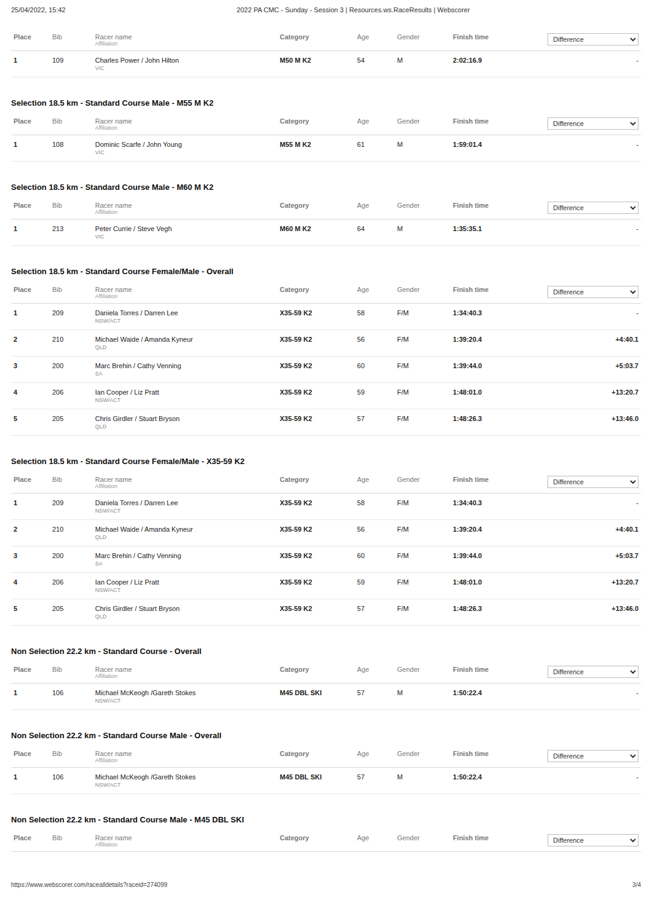25/04/2022, 15:42
2022 PA CMC - Sunday - Session 3 | Resources.ws.RaceResults | Webscorer
| Place | Bib | Racer name Affiliation | Category | Age | Gender | Finish time | Difference |
| --- | --- | --- | --- | --- | --- | --- | --- |
| 1 | 109 | Charles Power / John Hilton VIC | M50 M K2 | 54 | M | 2:02:16.9 | - |
Selection 18.5 km - Standard Course Male - M55 M K2
| Place | Bib | Racer name Affiliation | Category | Age | Gender | Finish time | Difference |
| --- | --- | --- | --- | --- | --- | --- | --- |
| 1 | 108 | Dominic Scarfe / John Young VIC | M55 M K2 | 61 | M | 1:59:01.4 | - |
Selection 18.5 km - Standard Course Male - M60 M K2
| Place | Bib | Racer name Affiliation | Category | Age | Gender | Finish time | Difference |
| --- | --- | --- | --- | --- | --- | --- | --- |
| 1 | 213 | Peter Currie / Steve Vegh VIC | M60 M K2 | 64 | M | 1:35:35.1 | - |
Selection 18.5 km - Standard Course Female/Male - Overall
| Place | Bib | Racer name Affiliation | Category | Age | Gender | Finish time | Difference |
| --- | --- | --- | --- | --- | --- | --- | --- |
| 1 | 209 | Daniela Torres / Darren Lee NSW/ACT | X35-59 K2 | 58 | F/M | 1:34:40.3 | - |
| 2 | 210 | Michael Waide / Amanda Kyneur QLD | X35-59 K2 | 56 | F/M | 1:39:20.4 | +4:40.1 |
| 3 | 200 | Marc Brehin / Cathy Venning SA | X35-59 K2 | 60 | F/M | 1:39:44.0 | +5:03.7 |
| 4 | 206 | Ian Cooper / Liz Pratt NSW/ACT | X35-59 K2 | 59 | F/M | 1:48:01.0 | +13:20.7 |
| 5 | 205 | Chris Girdler / Stuart Bryson QLD | X35-59 K2 | 57 | F/M | 1:48:26.3 | +13:46.0 |
Selection 18.5 km - Standard Course Female/Male - X35-59 K2
| Place | Bib | Racer name Affiliation | Category | Age | Gender | Finish time | Difference |
| --- | --- | --- | --- | --- | --- | --- | --- |
| 1 | 209 | Daniela Torres / Darren Lee NSW/ACT | X35-59 K2 | 58 | F/M | 1:34:40.3 | - |
| 2 | 210 | Michael Waide / Amanda Kyneur QLD | X35-59 K2 | 56 | F/M | 1:39:20.4 | +4:40.1 |
| 3 | 200 | Marc Brehin / Cathy Venning SA | X35-59 K2 | 60 | F/M | 1:39:44.0 | +5:03.7 |
| 4 | 206 | Ian Cooper / Liz Pratt NSW/ACT | X35-59 K2 | 59 | F/M | 1:48:01.0 | +13:20.7 |
| 5 | 205 | Chris Girdler / Stuart Bryson QLD | X35-59 K2 | 57 | F/M | 1:48:26.3 | +13:46.0 |
Non Selection 22.2 km - Standard Course - Overall
| Place | Bib | Racer name Affiliation | Category | Age | Gender | Finish time | Difference |
| --- | --- | --- | --- | --- | --- | --- | --- |
| 1 | 106 | Michael McKeogh /Gareth Stokes NSW/ACT | M45 DBL SKI | 57 | M | 1:50:22.4 | - |
Non Selection 22.2 km - Standard Course Male - Overall
| Place | Bib | Racer name Affiliation | Category | Age | Gender | Finish time | Difference |
| --- | --- | --- | --- | --- | --- | --- | --- |
| 1 | 106 | Michael McKeogh /Gareth Stokes NSW/ACT | M45 DBL SKI | 57 | M | 1:50:22.4 | - |
Non Selection 22.2 km - Standard Course Male - M45 DBL SKI
| Place | Bib | Racer name Affiliation | Category | Age | Gender | Finish time | Difference |
| --- | --- | --- | --- | --- | --- | --- | --- |
https://www.webscorer.com/racealldetails?raceid=274099
3/4